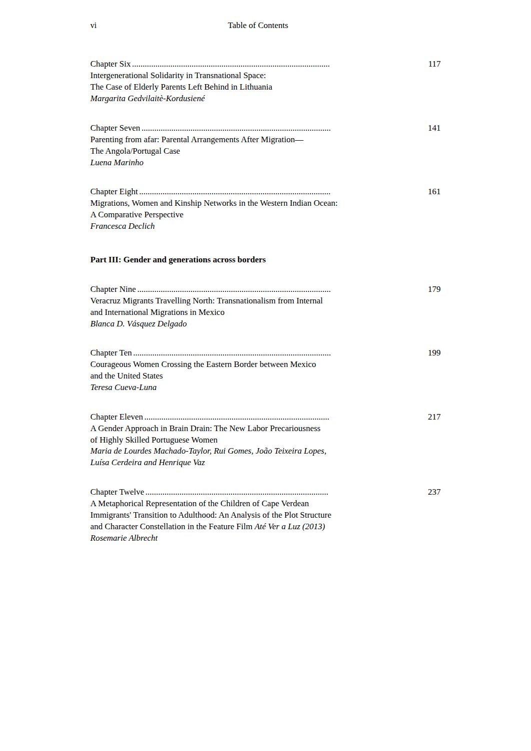vi Table of Contents
Chapter Six ............................................................................................. 117
Intergenerational Solidarity in Transnational Space:
The Case of Elderly Parents Left Behind in Lithuania
Margarita Gedvilaitè-Kordusiené
Chapter Seven ......................................................................................... 141
Parenting from afar: Parental Arrangements After Migration—
The Angola/Portugal Case
Luena Marinho
Chapter Eight .......................................................................................... 161
Migrations, Women and Kinship Networks in the Western Indian Ocean:
A Comparative Perspective
Francesca Declich
Part III: Gender and generations across borders
Chapter Nine ........................................................................................... 179
Veracruz Migrants Travelling North: Transnationalism from Internal
and International Migrations in Mexico
Blanca D. Vásquez Delgado
Chapter Ten ............................................................................................. 199
Courageous Women Crossing the Eastern Border between Mexico
and the United States
Teresa Cueva-Luna
Chapter Eleven ....................................................................................... 217
A Gender Approach in Brain Drain: The New Labor Precariousness
of Highly Skilled Portuguese Women
Maria de Lourdes Machado-Taylor, Rui Gomes, João Teixeira Lopes,
Luísa Cerdeira and Henrique Vaz
Chapter Twelve ...................................................................................... 237
A Metaphorical Representation of the Children of Cape Verdean
Immigrants' Transition to Adulthood: An Analysis of the Plot Structure
and Character Constellation in the Feature Film Até Ver a Luz (2013)
Rosemarie Albrecht